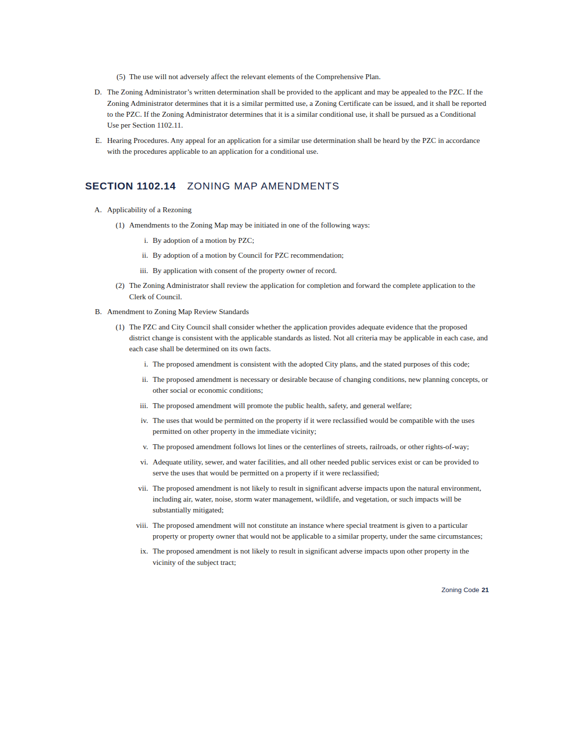(5) The use will not adversely affect the relevant elements of the Comprehensive Plan.
D. The Zoning Administrator’s written determination shall be provided to the applicant and may be appealed to the PZC. If the Zoning Administrator determines that it is a similar permitted use, a Zoning Certificate can be issued, and it shall be reported to the PZC. If the Zoning Administrator determines that it is a similar conditional use, it shall be pursued as a Conditional Use per Section 1102.11.
E. Hearing Procedures. Any appeal for an application for a similar use determination shall be heard by the PZC in accordance with the procedures applicable to an application for a conditional use.
SECTION 1102.14 ZONING MAP AMENDMENTS
A. Applicability of a Rezoning
(1) Amendments to the Zoning Map may be initiated in one of the following ways:
i. By adoption of a motion by PZC;
ii. By adoption of a motion by Council for PZC recommendation;
iii. By application with consent of the property owner of record.
(2) The Zoning Administrator shall review the application for completion and forward the complete application to the Clerk of Council.
B. Amendment to Zoning Map Review Standards
(1) The PZC and City Council shall consider whether the application provides adequate evidence that the proposed district change is consistent with the applicable standards as listed. Not all criteria may be applicable in each case, and each case shall be determined on its own facts.
i. The proposed amendment is consistent with the adopted City plans, and the stated purposes of this code;
ii. The proposed amendment is necessary or desirable because of changing conditions, new planning concepts, or other social or economic conditions;
iii. The proposed amendment will promote the public health, safety, and general welfare;
iv. The uses that would be permitted on the property if it were reclassified would be compatible with the uses permitted on other property in the immediate vicinity;
v. The proposed amendment follows lot lines or the centerlines of streets, railroads, or other rights-of-way;
vi. Adequate utility, sewer, and water facilities, and all other needed public services exist or can be provided to serve the uses that would be permitted on a property if it were reclassified;
vii. The proposed amendment is not likely to result in significant adverse impacts upon the natural environment, including air, water, noise, storm water management, wildlife, and vegetation, or such impacts will be substantially mitigated;
viii. The proposed amendment will not constitute an instance where special treatment is given to a particular property or property owner that would not be applicable to a similar property, under the same circumstances;
ix. The proposed amendment is not likely to result in significant adverse impacts upon other property in the vicinity of the subject tract;
Zoning Code21